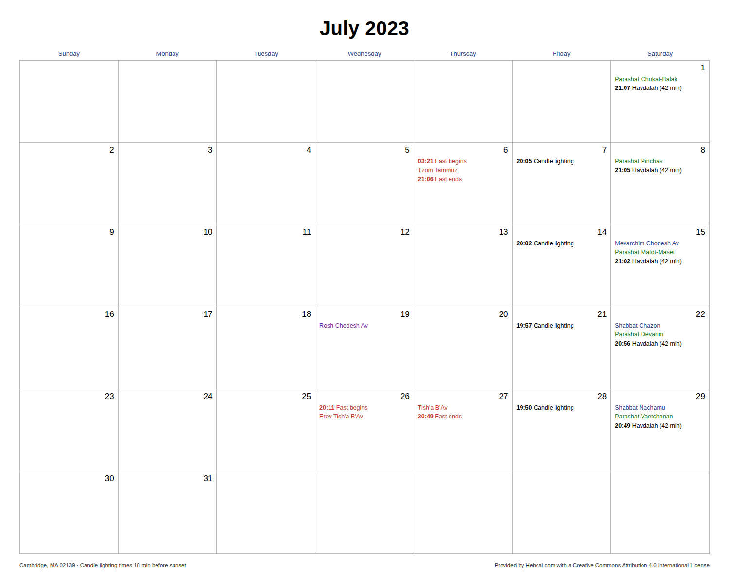July 2023
| Sunday | Monday | Tuesday | Wednesday | Thursday | Friday | Saturday |
| --- | --- | --- | --- | --- | --- | --- |
| | | | | | | 1 Parashat Chukat-Balak 21:07 Havdalah (42 min) |
| 2 | 3 | 4 | 5 | 6 03:21 Fast begins Tzom Tammuz 21:06 Fast ends | 7 20:05 Candle lighting | 8 Parashat Pinchas 21:05 Havdalah (42 min) |
| 9 | 10 | 11 | 12 | 13 | 14 20:02 Candle lighting | 15 Mevarchim Chodesh Av Parashat Matot-Masei 21:02 Havdalah (42 min) |
| 16 | 17 | 18 | 19 Rosh Chodesh Av | 20 | 21 19:57 Candle lighting | 22 Shabbat Chazon Parashat Devarim 20:56 Havdalah (42 min) |
| 23 | 24 | 25 | 26 20:11 Fast begins Erev Tish'a B'Av | 27 Tish'a B'Av 20:49 Fast ends | 28 19:50 Candle lighting | 29 Shabbat Nachamu Parashat Vaetchanan 20:49 Havdalah (42 min) |
| 30 | 31 | | | | | |
Cambridge, MA 02139 · Candle-lighting times 18 min before sunset
Provided by Hebcal.com with a Creative Commons Attribution 4.0 International License